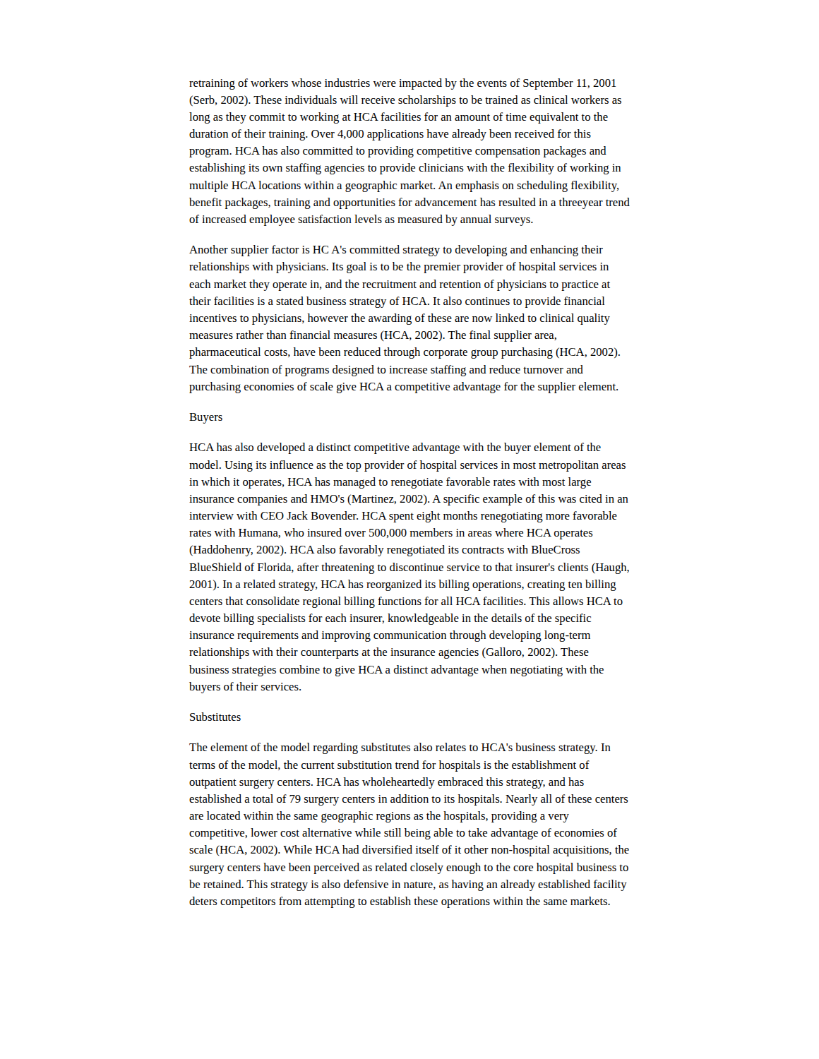retraining of workers whose industries were impacted by the events of September 11, 2001 (Serb, 2002). These individuals will receive scholarships to be trained as clinical workers as long as they commit to working at HCA facilities for an amount of time equivalent to the duration of their training. Over 4,000 applications have already been received for this program. HCA has also committed to providing competitive compensation packages and establishing its own staffing agencies to provide clinicians with the flexibility of working in multiple HCA locations within a geographic market. An emphasis on scheduling flexibility, benefit packages, training and opportunities for advancement has resulted in a threeyear trend of increased employee satisfaction levels as measured by annual surveys.
Another supplier factor is HC A's committed strategy to developing and enhancing their relationships with physicians. Its goal is to be the premier provider of hospital services in each market they operate in, and the recruitment and retention of physicians to practice at their facilities is a stated business strategy of HCA. It also continues to provide financial incentives to physicians, however the awarding of these are now linked to clinical quality measures rather than financial measures (HCA, 2002). The final supplier area, pharmaceutical costs, have been reduced through corporate group purchasing (HCA, 2002). The combination of programs designed to increase staffing and reduce turnover and purchasing economies of scale give HCA a competitive advantage for the supplier element.
Buyers
HCA has also developed a distinct competitive advantage with the buyer element of the model. Using its influence as the top provider of hospital services in most metropolitan areas in which it operates, HCA has managed to renegotiate favorable rates with most large insurance companies and HMO's (Martinez, 2002). A specific example of this was cited in an interview with CEO Jack Bovender. HCA spent eight months renegotiating more favorable rates with Humana, who insured over 500,000 members in areas where HCA operates (Haddohenry, 2002). HCA also favorably renegotiated its contracts with BlueCross BlueShield of Florida, after threatening to discontinue service to that insurer's clients (Haugh, 2001). In a related strategy, HCA has reorganized its billing operations, creating ten billing centers that consolidate regional billing functions for all HCA facilities. This allows HCA to devote billing specialists for each insurer, knowledgeable in the details of the specific insurance requirements and improving communication through developing long-term relationships with their counterparts at the insurance agencies (Galloro, 2002). These business strategies combine to give HCA a distinct advantage when negotiating with the buyers of their services.
Substitutes
The element of the model regarding substitutes also relates to HCA's business strategy. In terms of the model, the current substitution trend for hospitals is the establishment of outpatient surgery centers. HCA has wholeheartedly embraced this strategy, and has established a total of 79 surgery centers in addition to its hospitals. Nearly all of these centers are located within the same geographic regions as the hospitals, providing a very competitive, lower cost alternative while still being able to take advantage of economies of scale (HCA, 2002). While HCA had diversified itself of it other non-hospital acquisitions, the surgery centers have been perceived as related closely enough to the core hospital business to be retained. This strategy is also defensive in nature, as having an already established facility deters competitors from attempting to establish these operations within the same markets.